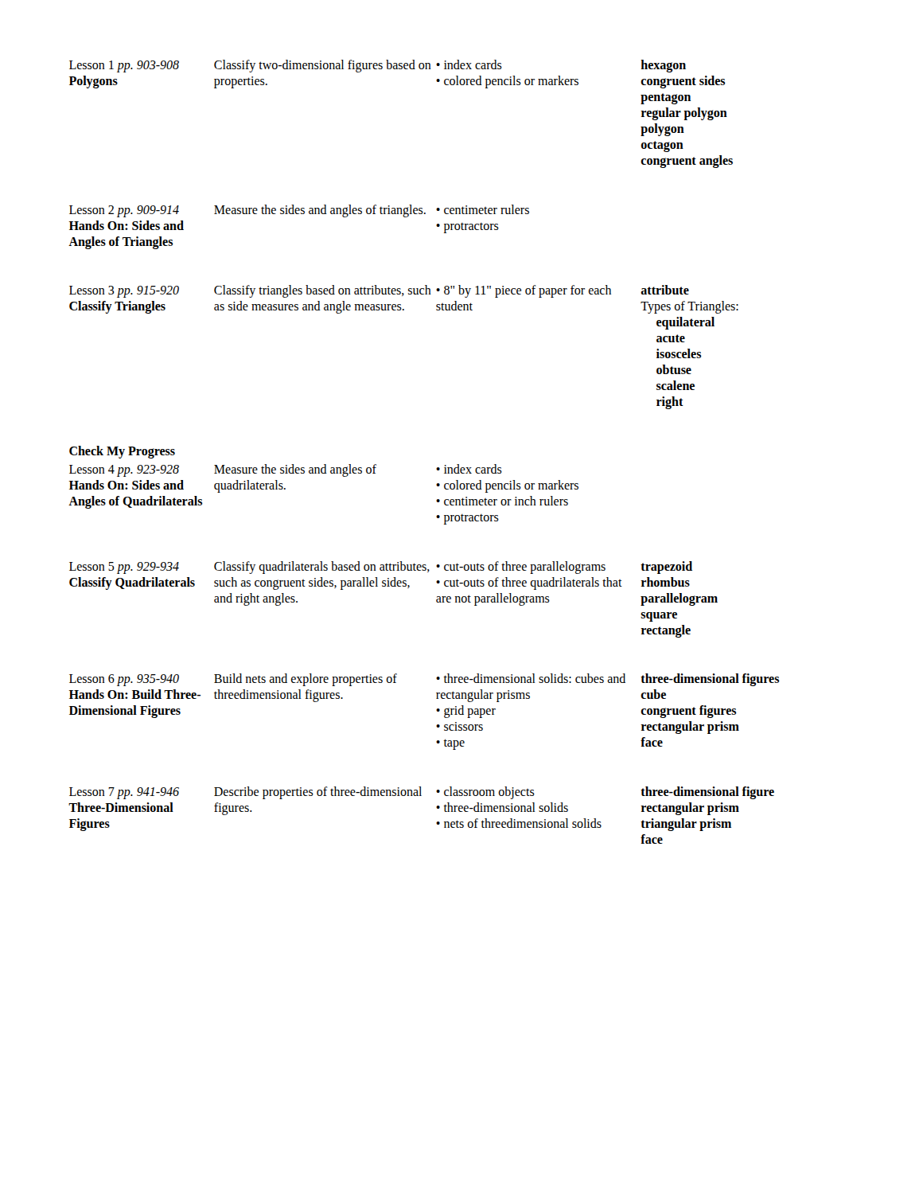| Lesson 1 pp. 903-908 Polygons | Classify two-dimensional figures based on properties. | index cards colored pencils or markers | hexagon congruent sides pentagon regular polygon polygon octagon congruent angles |
| Lesson 2 pp. 909-914 Hands On: Sides and Angles of Triangles | Measure the sides and angles of triangles. | centimeter rulers protractors | |
| Lesson 3 pp. 915-920 Classify Triangles | Classify triangles based on attributes, such as side measures and angle measures. | 8" by 11" piece of paper for each student | attribute Types of Triangles: equilateral acute isosceles obtuse scalene right |
| Check My Progress |
| Lesson 4 pp. 923-928 Hands On: Sides and Angles of Quadrilaterals | Measure the sides and angles of quadrilaterals. | index cards colored pencils or markers centimeter or inch rulers protractors | |
| Lesson 5 pp. 929-934 Classify Quadrilaterals | Classify quadrilaterals based on attributes, such as congruent sides, parallel sides, and right angles. | cut-outs of three parallelograms cut-outs of three quadrilaterals that are not parallelograms | trapezoid rhombus parallelogram square rectangle |
| Lesson 6 pp. 935-940 Hands On: Build Three- Dimensional Figures | Build nets and explore properties of threedimensional figures. | three-dimensional solids: cubes and rectangular prisms grid paper scissors tape | three-dimensional figures cube congruent figures rectangular prism face |
| Lesson 7 pp. 941-946 Three-Dimensional Figures | Describe properties of three-dimensional figures. | classroom objects three-dimensional solids nets of threedimensional solids | three-dimensional figure rectangular prism triangular prism face |